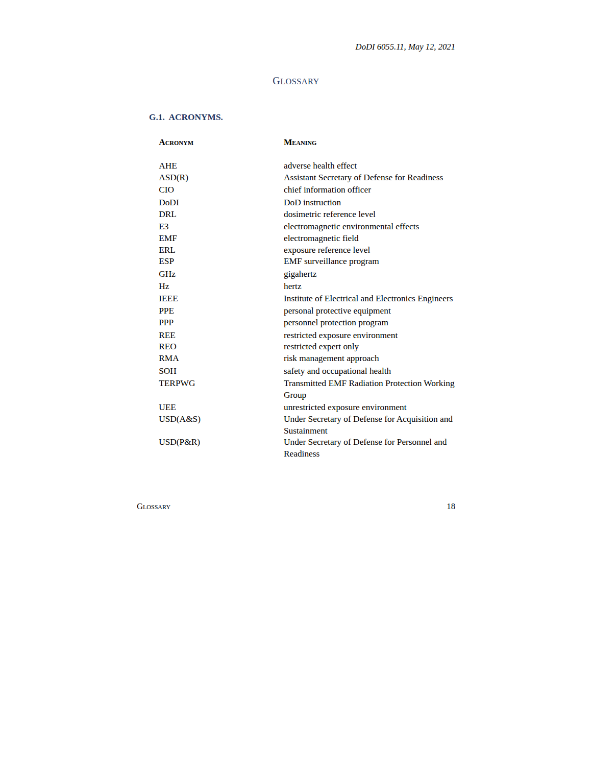DoDI 6055.11, May 12, 2021
GLOSSARY
G.1. ACRONYMS.
| Acronym | Meaning |
| AHE | adverse health effect |
| ASD(R) | Assistant Secretary of Defense for Readiness |
| CIO | chief information officer |
| DoDI | DoD instruction |
| DRL | dosimetric reference level |
| E3 | electromagnetic environmental effects |
| EMF | electromagnetic field |
| ERL | exposure reference level |
| ESP | EMF surveillance program |
| GHz | gigahertz |
| Hz | hertz |
| IEEE | Institute of Electrical and Electronics Engineers |
| PPE | personal protective equipment |
| PPP | personnel protection program |
| REE | restricted exposure environment |
| REO | restricted expert only |
| RMA | risk management approach |
| SOH | safety and occupational health |
| TERPWG | Transmitted EMF Radiation Protection Working Group |
| UEE | unrestricted exposure environment |
| USD(A&S) | Under Secretary of Defense for Acquisition and Sustainment |
| USD(P&R) | Under Secretary of Defense for Personnel and Readiness |
Glossary 18